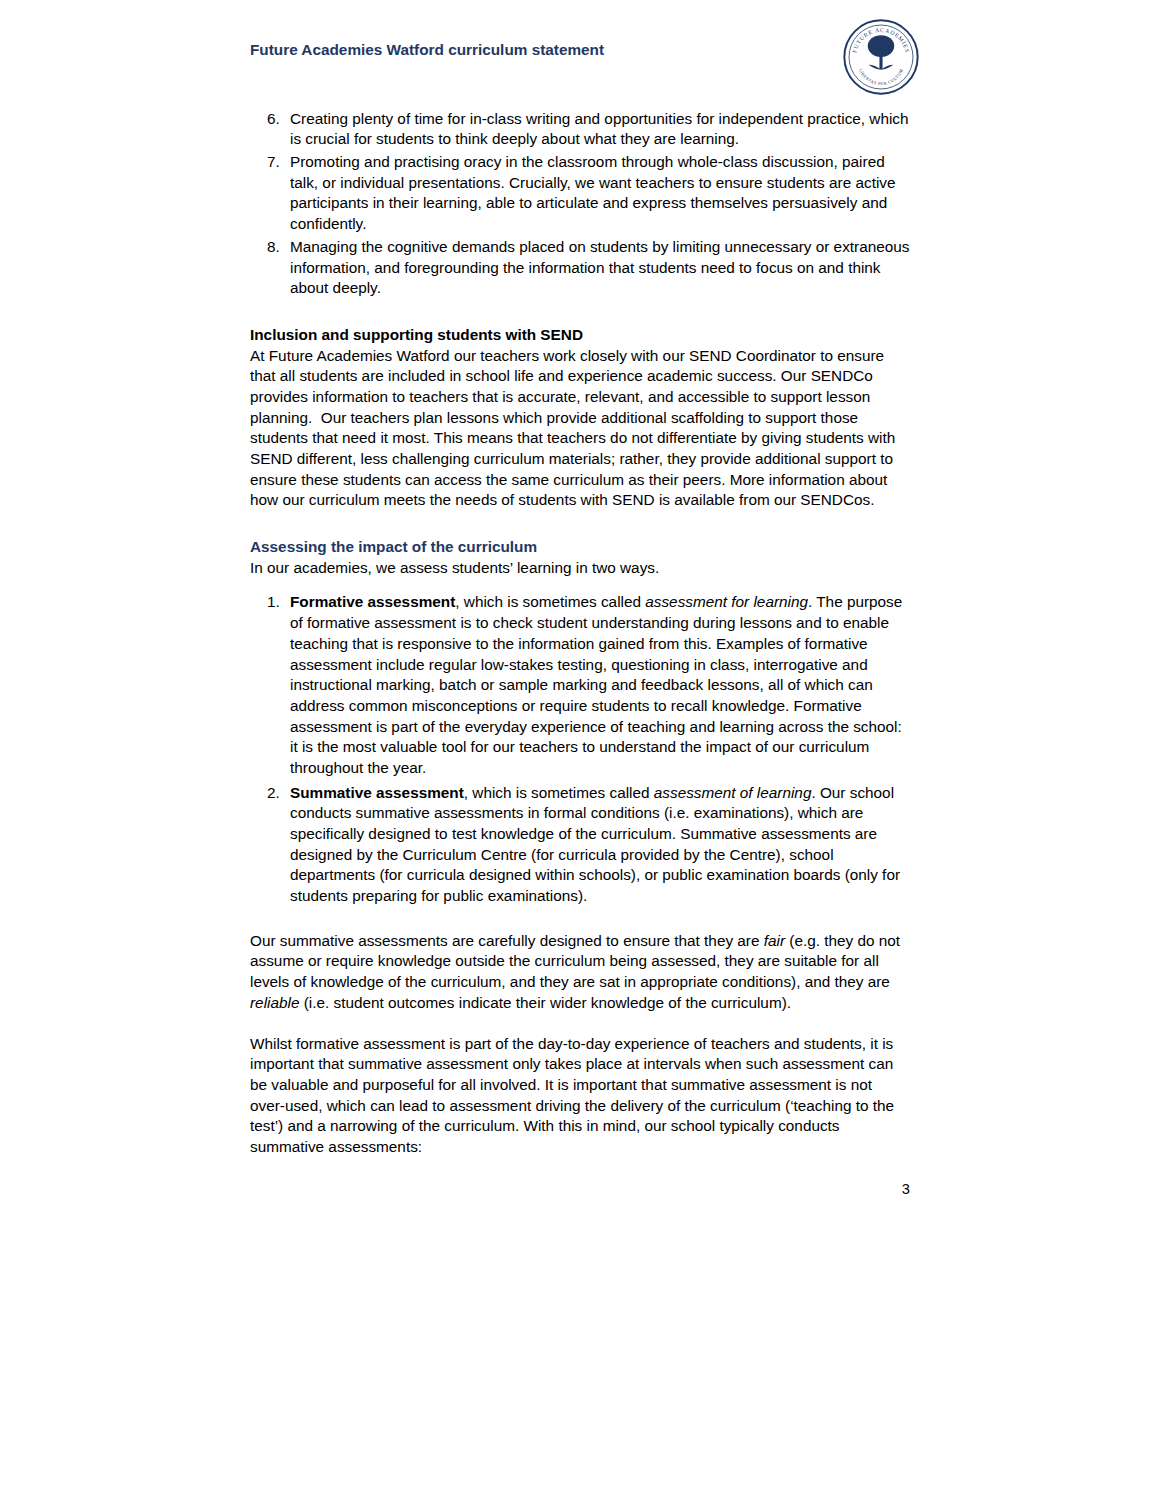FUTURE ACADEMIES LIBERTAS PER CULTUM
Future Academies Watford curriculum statement
Creating plenty of time for in-class writing and opportunities for independent practice, which is crucial for students to think deeply about what they are learning.
Promoting and practising oracy in the classroom through whole-class discussion, paired talk, or individual presentations. Crucially, we want teachers to ensure students are active participants in their learning, able to articulate and express themselves persuasively and confidently.
Managing the cognitive demands placed on students by limiting unnecessary or extraneous information, and foregrounding the information that students need to focus on and think about deeply.
Inclusion and supporting students with SEND
At Future Academies Watford our teachers work closely with our SEND Coordinator to ensure that all students are included in school life and experience academic success. Our SENDCo provides information to teachers that is accurate, relevant, and accessible to support lesson planning. Our teachers plan lessons which provide additional scaffolding to support those students that need it most. This means that teachers do not differentiate by giving students with SEND different, less challenging curriculum materials; rather, they provide additional support to ensure these students can access the same curriculum as their peers. More information about how our curriculum meets the needs of students with SEND is available from our SENDCos.
Assessing the impact of the curriculum
In our academies, we assess students’ learning in two ways.
Formative assessment, which is sometimes called assessment for learning. The purpose of formative assessment is to check student understanding during lessons and to enable teaching that is responsive to the information gained from this. Examples of formative assessment include regular low-stakes testing, questioning in class, interrogative and instructional marking, batch or sample marking and feedback lessons, all of which can address common misconceptions or require students to recall knowledge. Formative assessment is part of the everyday experience of teaching and learning across the school: it is the most valuable tool for our teachers to understand the impact of our curriculum throughout the year.
Summative assessment, which is sometimes called assessment of learning. Our school conducts summative assessments in formal conditions (i.e. examinations), which are specifically designed to test knowledge of the curriculum. Summative assessments are designed by the Curriculum Centre (for curricula provided by the Centre), school departments (for curricula designed within schools), or public examination boards (only for students preparing for public examinations).
Our summative assessments are carefully designed to ensure that they are fair (e.g. they do not assume or require knowledge outside the curriculum being assessed, they are suitable for all levels of knowledge of the curriculum, and they are sat in appropriate conditions), and they are reliable (i.e. student outcomes indicate their wider knowledge of the curriculum).
Whilst formative assessment is part of the day-to-day experience of teachers and students, it is important that summative assessment only takes place at intervals when such assessment can be valuable and purposeful for all involved. It is important that summative assessment is not over-used, which can lead to assessment driving the delivery of the curriculum (‘teaching to the test’) and a narrowing of the curriculum. With this in mind, our school typically conducts summative assessments:
3